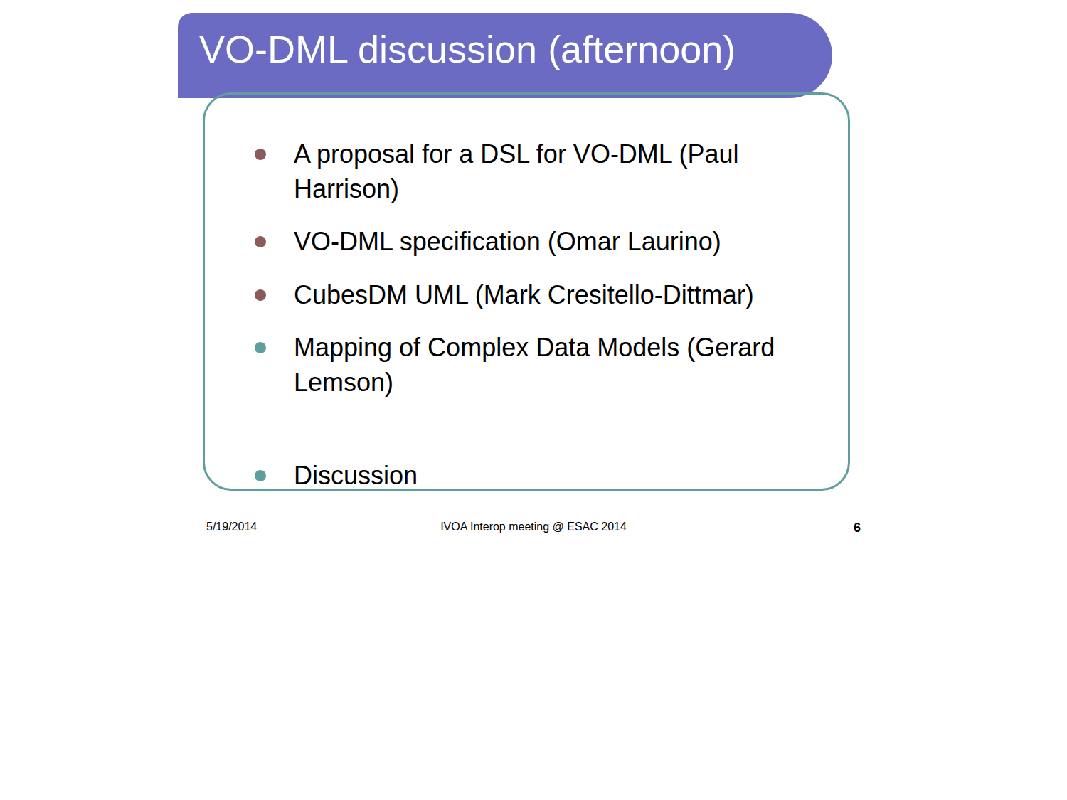VO-DML discussion (afternoon)
A proposal for a DSL for VO-DML (Paul Harrison)
VO-DML specification (Omar Laurino)
CubesDM UML (Mark Cresitello-Dittmar)
Mapping of Complex Data Models (Gerard Lemson)
Discussion
5/19/2014 IVOA Interop meeting @ ESAC 2014 6